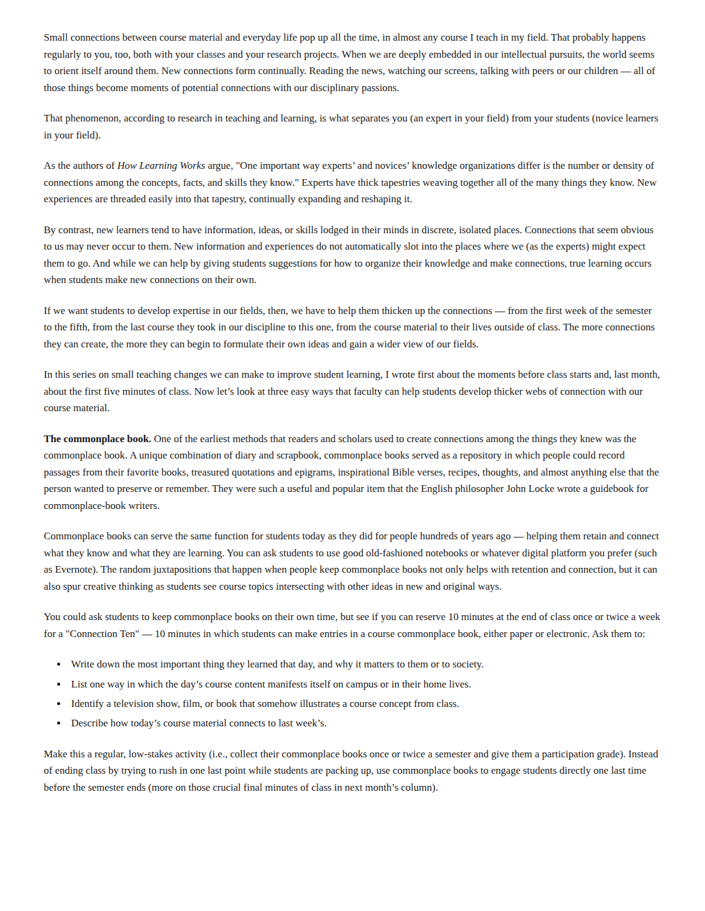Small connections between course material and everyday life pop up all the time, in almost any course I teach in my field. That probably happens regularly to you, too, both with your classes and your research projects. When we are deeply embedded in our intellectual pursuits, the world seems to orient itself around them. New connections form continually. Reading the news, watching our screens, talking with peers or our children — all of those things become moments of potential connections with our disciplinary passions.
That phenomenon, according to research in teaching and learning, is what separates you (an expert in your field) from your students (novice learners in your field).
As the authors of How Learning Works argue, "One important way experts’ and novices’ knowledge organizations differ is the number or density of connections among the concepts, facts, and skills they know." Experts have thick tapestries weaving together all of the many things they know. New experiences are threaded easily into that tapestry, continually expanding and reshaping it.
By contrast, new learners tend to have information, ideas, or skills lodged in their minds in discrete, isolated places. Connections that seem obvious to us may never occur to them. New information and experiences do not automatically slot into the places where we (as the experts) might expect them to go. And while we can help by giving students suggestions for how to organize their knowledge and make connections, true learning occurs when students make new connections on their own.
If we want students to develop expertise in our fields, then, we have to help them thicken up the connections — from the first week of the semester to the fifth, from the last course they took in our discipline to this one, from the course material to their lives outside of class. The more connections they can create, the more they can begin to formulate their own ideas and gain a wider view of our fields.
In this series on small teaching changes we can make to improve student learning, I wrote first about the moments before class starts and, last month, about the first five minutes of class. Now let’s look at three easy ways that faculty can help students develop thicker webs of connection with our course material.
The commonplace book. One of the earliest methods that readers and scholars used to create connections among the things they knew was the commonplace book. A unique combination of diary and scrapbook, commonplace books served as a repository in which people could record passages from their favorite books, treasured quotations and epigrams, inspirational Bible verses, recipes, thoughts, and almost anything else that the person wanted to preserve or remember. They were such a useful and popular item that the English philosopher John Locke wrote a guidebook for commonplace-book writers.
Commonplace books can serve the same function for students today as they did for people hundreds of years ago — helping them retain and connect what they know and what they are learning. You can ask students to use good old-fashioned notebooks or whatever digital platform you prefer (such as Evernote). The random juxtapositions that happen when people keep commonplace books not only helps with retention and connection, but it can also spur creative thinking as students see course topics intersecting with other ideas in new and original ways.
You could ask students to keep commonplace books on their own time, but see if you can reserve 10 minutes at the end of class once or twice a week for a "Connection Ten" — 10 minutes in which students can make entries in a course commonplace book, either paper or electronic. Ask them to:
Write down the most important thing they learned that day, and why it matters to them or to society.
List one way in which the day’s course content manifests itself on campus or in their home lives.
Identify a television show, film, or book that somehow illustrates a course concept from class.
Describe how today’s course material connects to last week’s.
Make this a regular, low-stakes activity (i.e., collect their commonplace books once or twice a semester and give them a participation grade). Instead of ending class by trying to rush in one last point while students are packing up, use commonplace books to engage students directly one last time before the semester ends (more on those crucial final minutes of class in next month’s column).